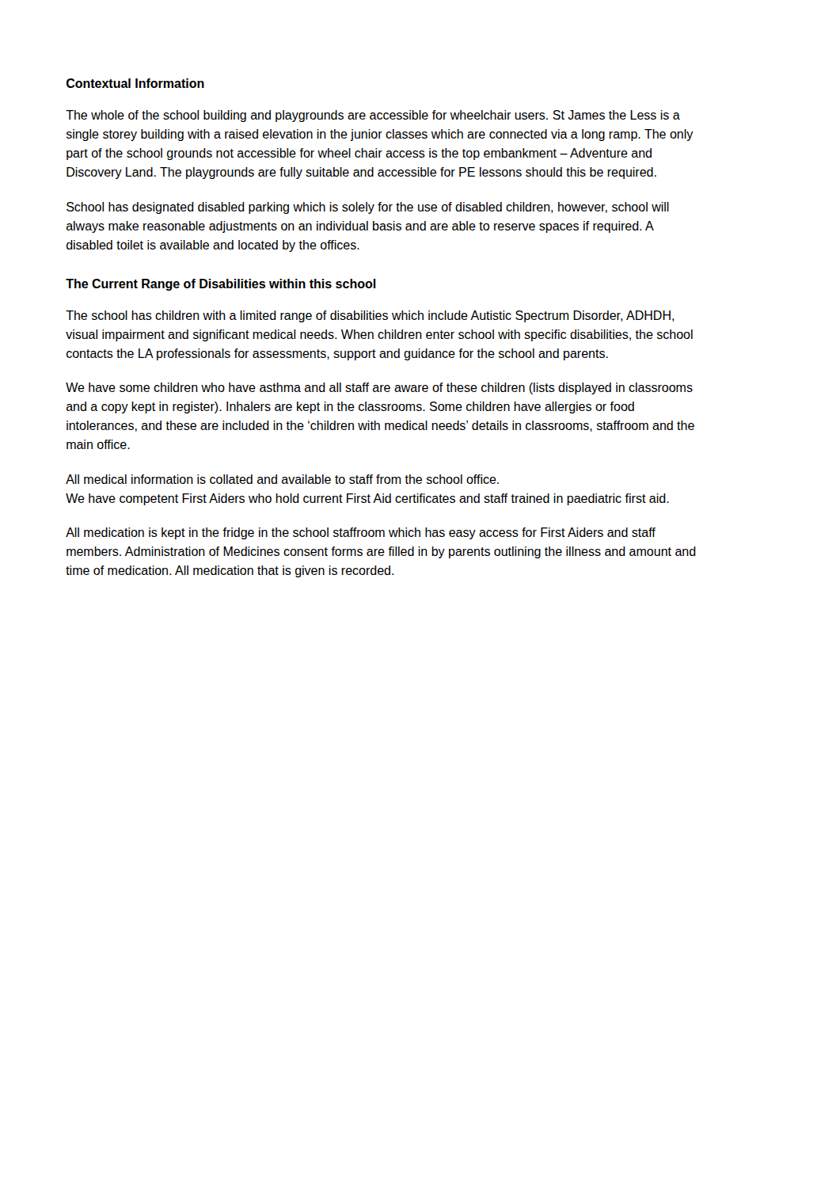Contextual Information
The whole of the school building and playgrounds are accessible for wheelchair users. St James the Less is a single storey building with a raised elevation in the junior classes which are connected via a long ramp. The only part of the school grounds not accessible for wheel chair access is the top embankment – Adventure and Discovery Land. The playgrounds are fully suitable and accessible for PE lessons should this be required.
School has designated disabled parking which is solely for the use of disabled children, however, school will always make reasonable adjustments on an individual basis and are able to reserve spaces if required. A disabled toilet is available and located by the offices.
The Current Range of Disabilities within this school
The school has children with a limited range of disabilities which include Autistic Spectrum Disorder, ADHDH, visual impairment and significant medical needs. When children enter school with specific disabilities, the school contacts the LA professionals for assessments, support and guidance for the school and parents.
We have some children who have asthma and all staff are aware of these children (lists displayed in classrooms and a copy kept in register). Inhalers are kept in the classrooms. Some children have allergies or food intolerances, and these are included in the ‘children with medical needs’ details in classrooms, staffroom and the main office.
All medical information is collated and available to staff from the school office.
We have competent First Aiders who hold current First Aid certificates and staff trained in paediatric first aid.
All medication is kept in the fridge in the school staffroom which has easy access for First Aiders and staff members. Administration of Medicines consent forms are filled in by parents outlining the illness and amount and time of medication. All medication that is given is recorded.